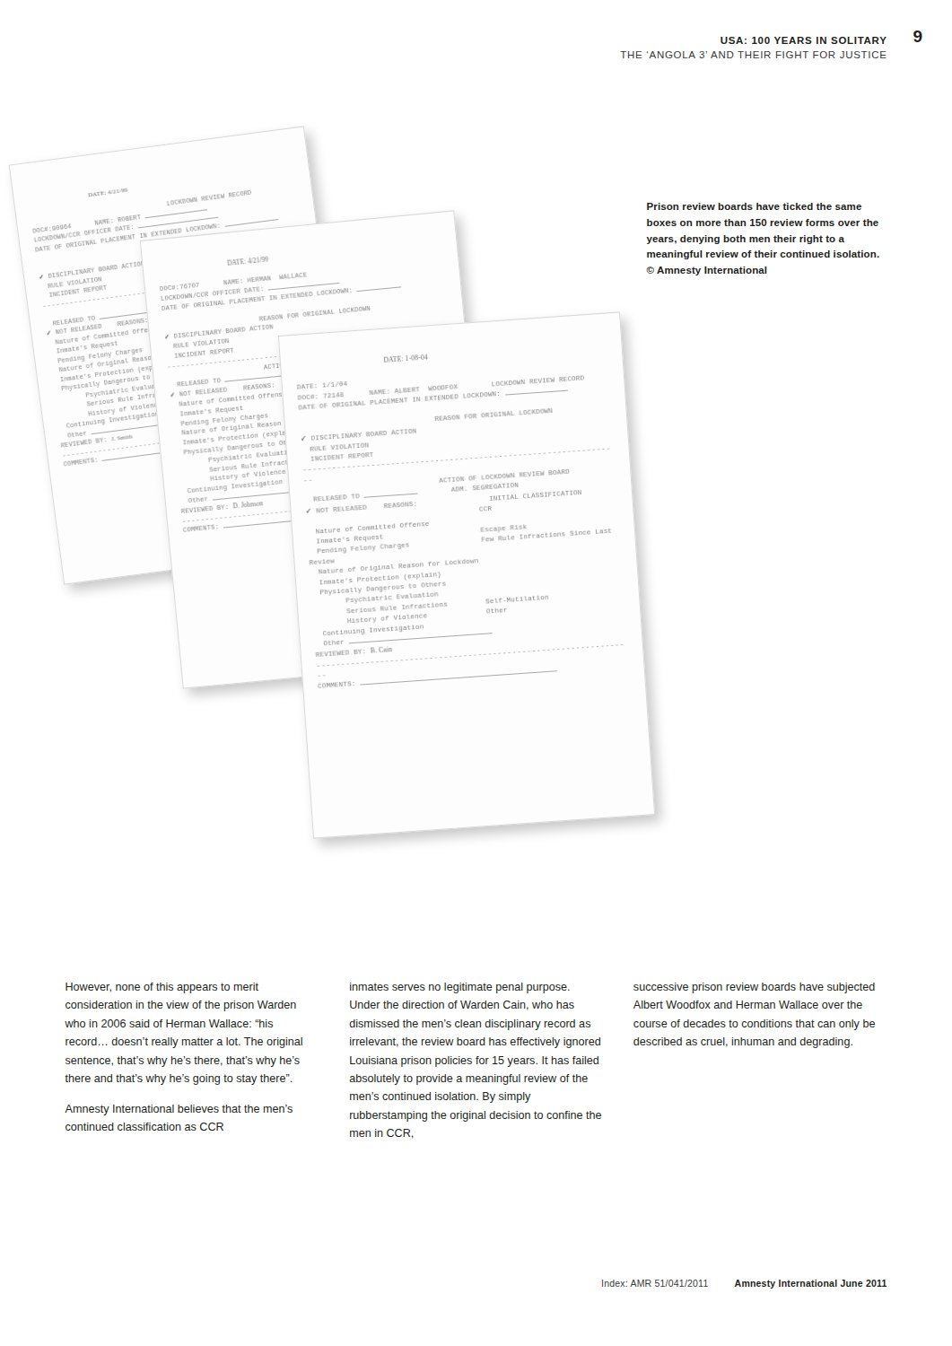9
USA: 100 Years in Solitary
The ‘Angola 3’ and their fight for justice
Prison review boards have ticked the same boxes on more than 150 review forms over the years, denying both men their right to a meaningful review of their continued isolation.
© Amnesty International
DATE: 4/21/99 LOCKDOWN REVIEW RECORD DOC#:90964 NAME: ROBERT LOCKDOWN/CCR OFFICER DATE: DATE OF ORIGINAL PLACEMENT IN EXTENDED LOCKDOWN: REASON FOR ORIGINAL LOCKDOWN ✓ DISCIPLINARY BOARD ACTION RULE VIOLATION INCIDENT REPORT ----------------------------------------- ACTION OF LOCKDOWN REVIEW BOARD RELEASED TO ✓ NOT RELEASED REASONS: Nature of Committed Offense Inmate's Request Pending Felony Charges Nature of Original Reason for Lockdown Inmate's Protection (explain) Physically Dangerous to Others Psychiatric Evaluation Serious Rule Infractions History of Violence Continuing Investigation Other REVIEWED BY: J. Smith ----------------------------------------- COMMENTS:
DATE: 4/21/99 DOC#:76707 NAME: HERMAN WALLACE LOCKDOWN/CCR OFFICER DATE: DATE OF ORIGINAL PLACEMENT IN EXTENDED LOCKDOWN: REASON FOR ORIGINAL LOCKDOWN ✓ DISCIPLINARY BOARD ACTION RULE VIOLATION INCIDENT REPORT ------------------------------------------------- ACTION OF LOCKDOWN REVIEW BOARD RELEASED TO ✓ NOT RELEASED REASONS: Nature of Committed Offense Inmate's Request Pending Felony Charges Nature of Original Reason for Lockdown Inmate's Protection (explain) Physically Dangerous to Others Psychiatric Evaluation Serious Rule Infractions History of Violence Continuing Investigation Other REVIEWED BY: D. Johnson ------------------------------------------------- COMMENTS:
DATE: 1-08-04 DATE: 1/1/04 DOC#: 72148 NAME: ALBERT WOODFOX LOCKDOWN REVIEW RECORD DATE OF ORIGINAL PLACEMENT IN EXTENDED LOCKDOWN: REASON FOR ORIGINAL LOCKDOWN ✓ DISCIPLINARY BOARD ACTION RULE VIOLATION INCIDENT REPORT ----------------------------------------------------------------- ACTION OF LOCKDOWN REVIEW BOARD RELEASED TO ADM. SEGREGATION ✓ NOT RELEASED REASONS: INITIAL CLASSIFICATION CCR Nature of Committed Offense Inmate's Request Escape Risk Pending Felony Charges Few Rule Infractions Since Last Review Nature of Original Reason for Lockdown Inmate's Protection (explain) Physically Dangerous to Others Psychiatric Evaluation Serious Rule Infractions Self-Mutilation History of Violence Other Continuing Investigation Other REVIEWED BY: B. Cain ----------------------------------------------------------------- COMMENTS:
However, none of this appears to merit consideration in the view of the prison Warden who in 2006 said of Herman Wallace: “his record… doesn’t really matter a lot. The original sentence, that’s why he’s there, that’s why he’s there and that’s why he’s going to stay there”.
Amnesty International believes that the men’s continued classification as CCR
inmates serves no legitimate penal purpose. Under the direction of Warden Cain, who has dismissed the men’s clean disciplinary record as irrelevant, the review board has effectively ignored Louisiana prison policies for 15 years. It has failed absolutely to provide a meaningful review of the men’s continued isolation. By simply rubberstamping the original decision to confine the men in CCR,
successive prison review boards have subjected Albert Woodfox and Herman Wallace over the course of decades to conditions that can only be described as cruel, inhuman and degrading.
Index: AMR 51/041/2011 Amnesty International June 2011